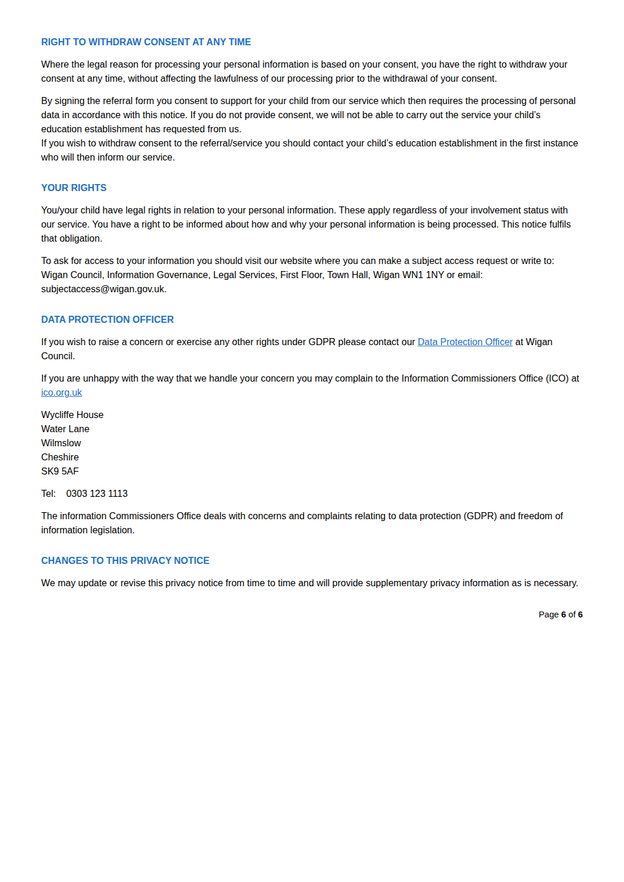Right to withdraw consent at any time
Where the legal reason for processing your personal information is based on your consent, you have the right to withdraw your consent at any time, without affecting the lawfulness of our processing prior to the withdrawal of your consent.
By signing the referral form you consent to support for your child from our service which then requires the processing of personal data in accordance with this notice. If you do not provide consent, we will not be able to carry out the service your child’s education establishment has requested from us.
If you wish to withdraw consent to the referral/service you should contact your child’s education establishment in the first instance who will then inform our service.
Your rights
You/your child have legal rights in relation to your personal information. These apply regardless of your involvement status with our service. You have a right to be informed about how and why your personal information is being processed. This notice fulfils that obligation.
To ask for access to your information you should visit our website where you can make a subject access request or write to: Wigan Council, Information Governance, Legal Services, First Floor, Town Hall, Wigan WN1 1NY or email: subjectaccess@wigan.gov.uk.
Data Protection Officer
If you wish to raise a concern or exercise any other rights under GDPR please contact our Data Protection Officer at Wigan Council.
If you are unhappy with the way that we handle your concern you may complain to the Information Commissioners Office (ICO) at ico.org.uk
Wycliffe House Water Lane Wilmslow Cheshire SK9 5AF
Tel: 0303 123 1113
The information Commissioners Office deals with concerns and complaints relating to data protection (GDPR) and freedom of information legislation.
Changes to this privacy notice
We may update or revise this privacy notice from time to time and will provide supplementary privacy information as is necessary.
Page 6 of 6